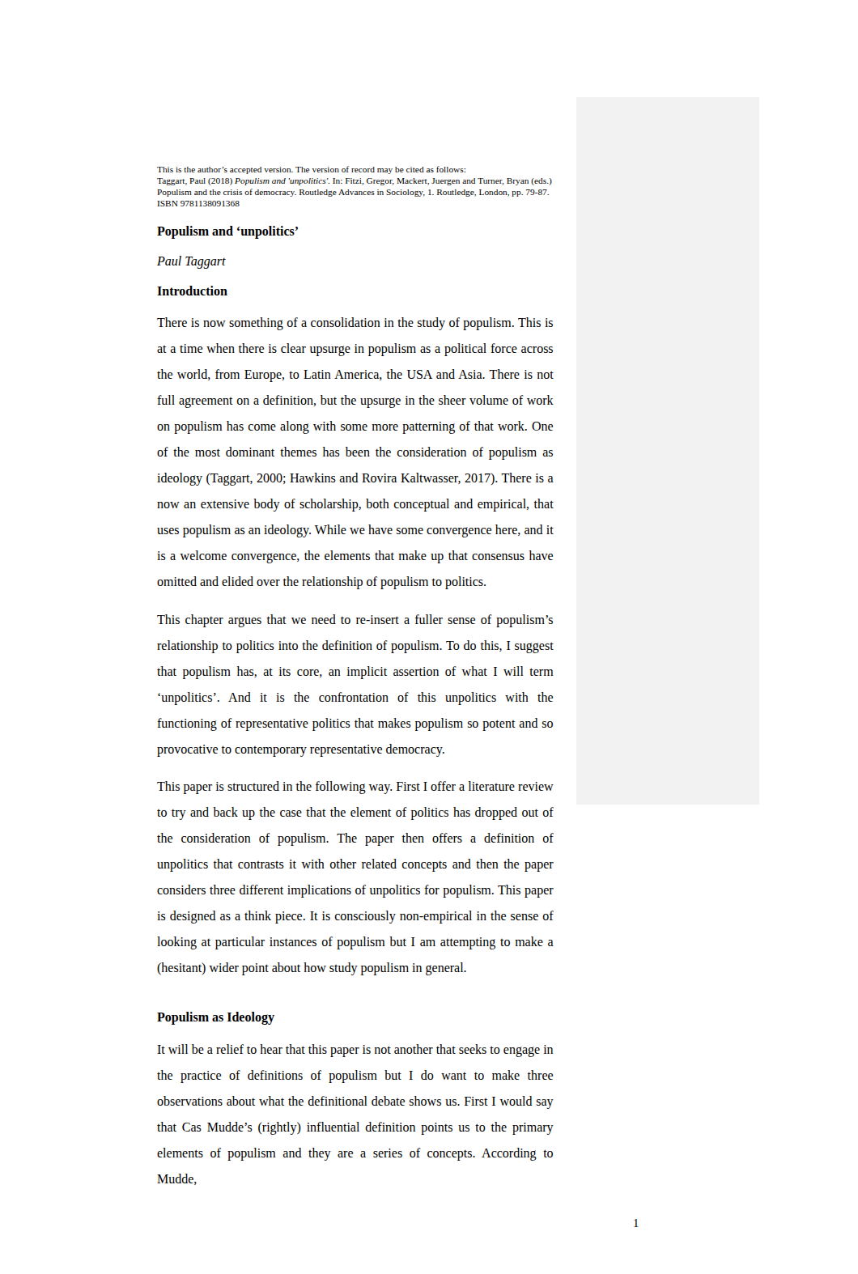This is the author’s accepted version. The version of record may be cited as follows:
Taggart, Paul (2018) Populism and 'unpolitics'. In: Fitzi, Gregor, Mackert, Juergen and Turner, Bryan (eds.) Populism and the crisis of democracy. Routledge Advances in Sociology, 1. Routledge, London, pp. 79-87. ISBN 9781138091368
Populism and ‘unpolitics’
Paul Taggart
Introduction
There is now something of a consolidation in the study of populism. This is at a time when there is clear upsurge in populism as a political force across the world, from Europe, to Latin America, the USA and Asia. There is not full agreement on a definition, but the upsurge in the sheer volume of work on populism has come along with some more patterning of that work. One of the most dominant themes has been the consideration of populism as ideology (Taggart, 2000; Hawkins and Rovira Kaltwasser, 2017). There is a now an extensive body of scholarship, both conceptual and empirical, that uses populism as an ideology. While we have some convergence here, and it is a welcome convergence, the elements that make up that consensus have omitted and elided over the relationship of populism to politics.
This chapter argues that we need to re-insert a fuller sense of populism’s relationship to politics into the definition of populism. To do this, I suggest that populism has, at its core, an implicit assertion of what I will term ‘unpolitics’. And it is the confrontation of this unpolitics with the functioning of representative politics that makes populism so potent and so provocative to contemporary representative democracy.
This paper is structured in the following way. First I offer a literature review to try and back up the case that the element of politics has dropped out of the consideration of populism. The paper then offers a definition of unpolitics that contrasts it with other related concepts and then the paper considers three different implications of unpolitics for populism. This paper is designed as a think piece. It is consciously non-empirical in the sense of looking at particular instances of populism but I am attempting to make a (hesitant) wider point about how study populism in general.
Populism as Ideology
It will be a relief to hear that this paper is not another that seeks to engage in the practice of definitions of populism but I do want to make three observations about what the definitional debate shows us. First I would say that Cas Mudde’s (rightly) influential definition points us to the primary elements of populism and they are a series of concepts. According to Mudde,
1